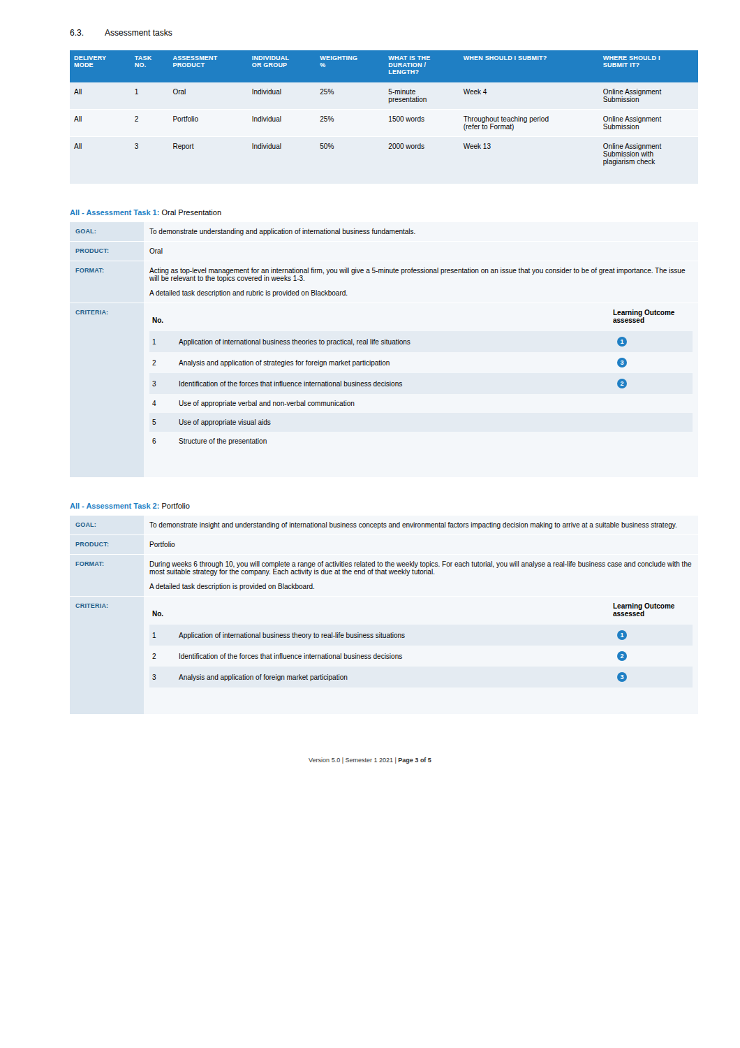6.3. Assessment tasks
| DELIVERY MODE | TASK NO. | ASSESSMENT PRODUCT | INDIVIDUAL OR GROUP | WEIGHTING % | WHAT IS THE DURATION / LENGTH? | WHEN SHOULD I SUBMIT? | WHERE SHOULD I SUBMIT IT? |
| --- | --- | --- | --- | --- | --- | --- | --- |
| All | 1 | Oral | Individual | 25% | 5-minute presentation | Week 4 | Online Assignment Submission |
| All | 2 | Portfolio | Individual | 25% | 1500 words | Throughout teaching period (refer to Format) | Online Assignment Submission |
| All | 3 | Report | Individual | 50% | 2000 words | Week 13 | Online Assignment Submission with plagiarism check |
All - Assessment Task 1: Oral Presentation
| GOAL: | To demonstrate understanding and application of international business fundamentals. |
| PRODUCT: | Oral |
| FORMAT: | Acting as top-level management for an international firm, you will give a 5-minute professional presentation on an issue that you consider to be of great importance. The issue will be relevant to the topics covered in weeks 1-3. A detailed task description and rubric is provided on Blackboard. |
| CRITERIA: | / No. / / Learning Outcome assessed / / --- / --- / --- / / 1 / Application of international business theories to practical, real life situations / 1 / / 2 / Analysis and application of strategies for foreign market participation / 3 / / 3 / Identification of the forces that influence international business decisions / 2 / / 4 / Use of appropriate verbal and non-verbal communication / / / 5 / Use of appropriate visual aids / / / 6 / Structure of the presentation / / |
All - Assessment Task 2: Portfolio
| GOAL: | To demonstrate insight and understanding of international business concepts and environmental factors impacting decision making to arrive at a suitable business strategy. |
| PRODUCT: | Portfolio |
| FORMAT: | During weeks 6 through 10, you will complete a range of activities related to the weekly topics. For each tutorial, you will analyse a real-life business case and conclude with the most suitable strategy for the company. Each activity is due at the end of that weekly tutorial. A detailed task description is provided on Blackboard. |
| CRITERIA: | / No. / / Learning Outcome assessed / / --- / --- / --- / / 1 / Application of international business theory to real-life business situations / 1 / / 2 / Identification of the forces that influence international business decisions / 2 / / 3 / Analysis and application of foreign market participation / 3 / |
Version 5.0 | Semester 1 2021 | Page 3 of 5